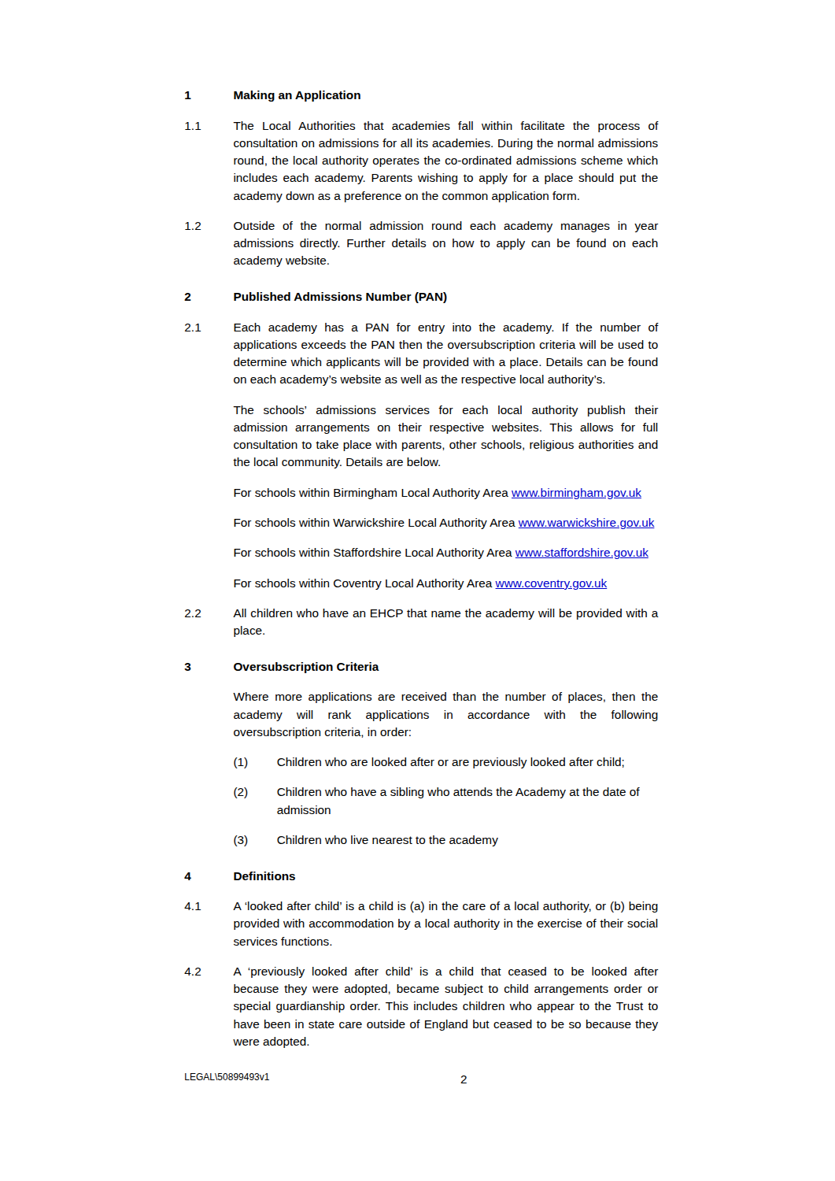1
Making an Application
1.1
The Local Authorities that academies fall within facilitate the process of consultation on admissions for all its academies. During the normal admissions round, the local authority operates the co-ordinated admissions scheme which includes each academy. Parents wishing to apply for a place should put the academy down as a preference on the common application form.
1.2
Outside of the normal admission round each academy manages in year admissions directly. Further details on how to apply can be found on each academy website.
2
Published Admissions Number (PAN)
2.1
Each academy has a PAN for entry into the academy. If the number of applications exceeds the PAN then the oversubscription criteria will be used to determine which applicants will be provided with a place. Details can be found on each academy’s website as well as the respective local authority’s.
The schools’ admissions services for each local authority publish their admission arrangements on their respective websites. This allows for full consultation to take place with parents, other schools, religious authorities and the local community. Details are below.
For schools within Birmingham Local Authority Area www.birmingham.gov.uk
For schools within Warwickshire Local Authority Area www.warwickshire.gov.uk
For schools within Staffordshire Local Authority Area www.staffordshire.gov.uk
For schools within Coventry Local Authority Area www.coventry.gov.uk
2.2
All children who have an EHCP that name the academy will be provided with a place.
3
Oversubscription Criteria
Where more applications are received than the number of places, then the academy will rank applications in accordance with the following oversubscription criteria, in order:
(1) Children who are looked after or are previously looked after child;
(2) Children who have a sibling who attends the Academy at the date of admission
(3) Children who live nearest to the academy
4
Definitions
4.1
A ‘looked after child’ is a child is (a) in the care of a local authority, or (b) being provided with accommodation by a local authority in the exercise of their social services functions.
4.2
A ‘previously looked after child’ is a child that ceased to be looked after because they were adopted, became subject to child arrangements order or special guardianship order. This includes children who appear to the Trust to have been in state care outside of England but ceased to be so because they were adopted.
LEGAL\50899493v1
2